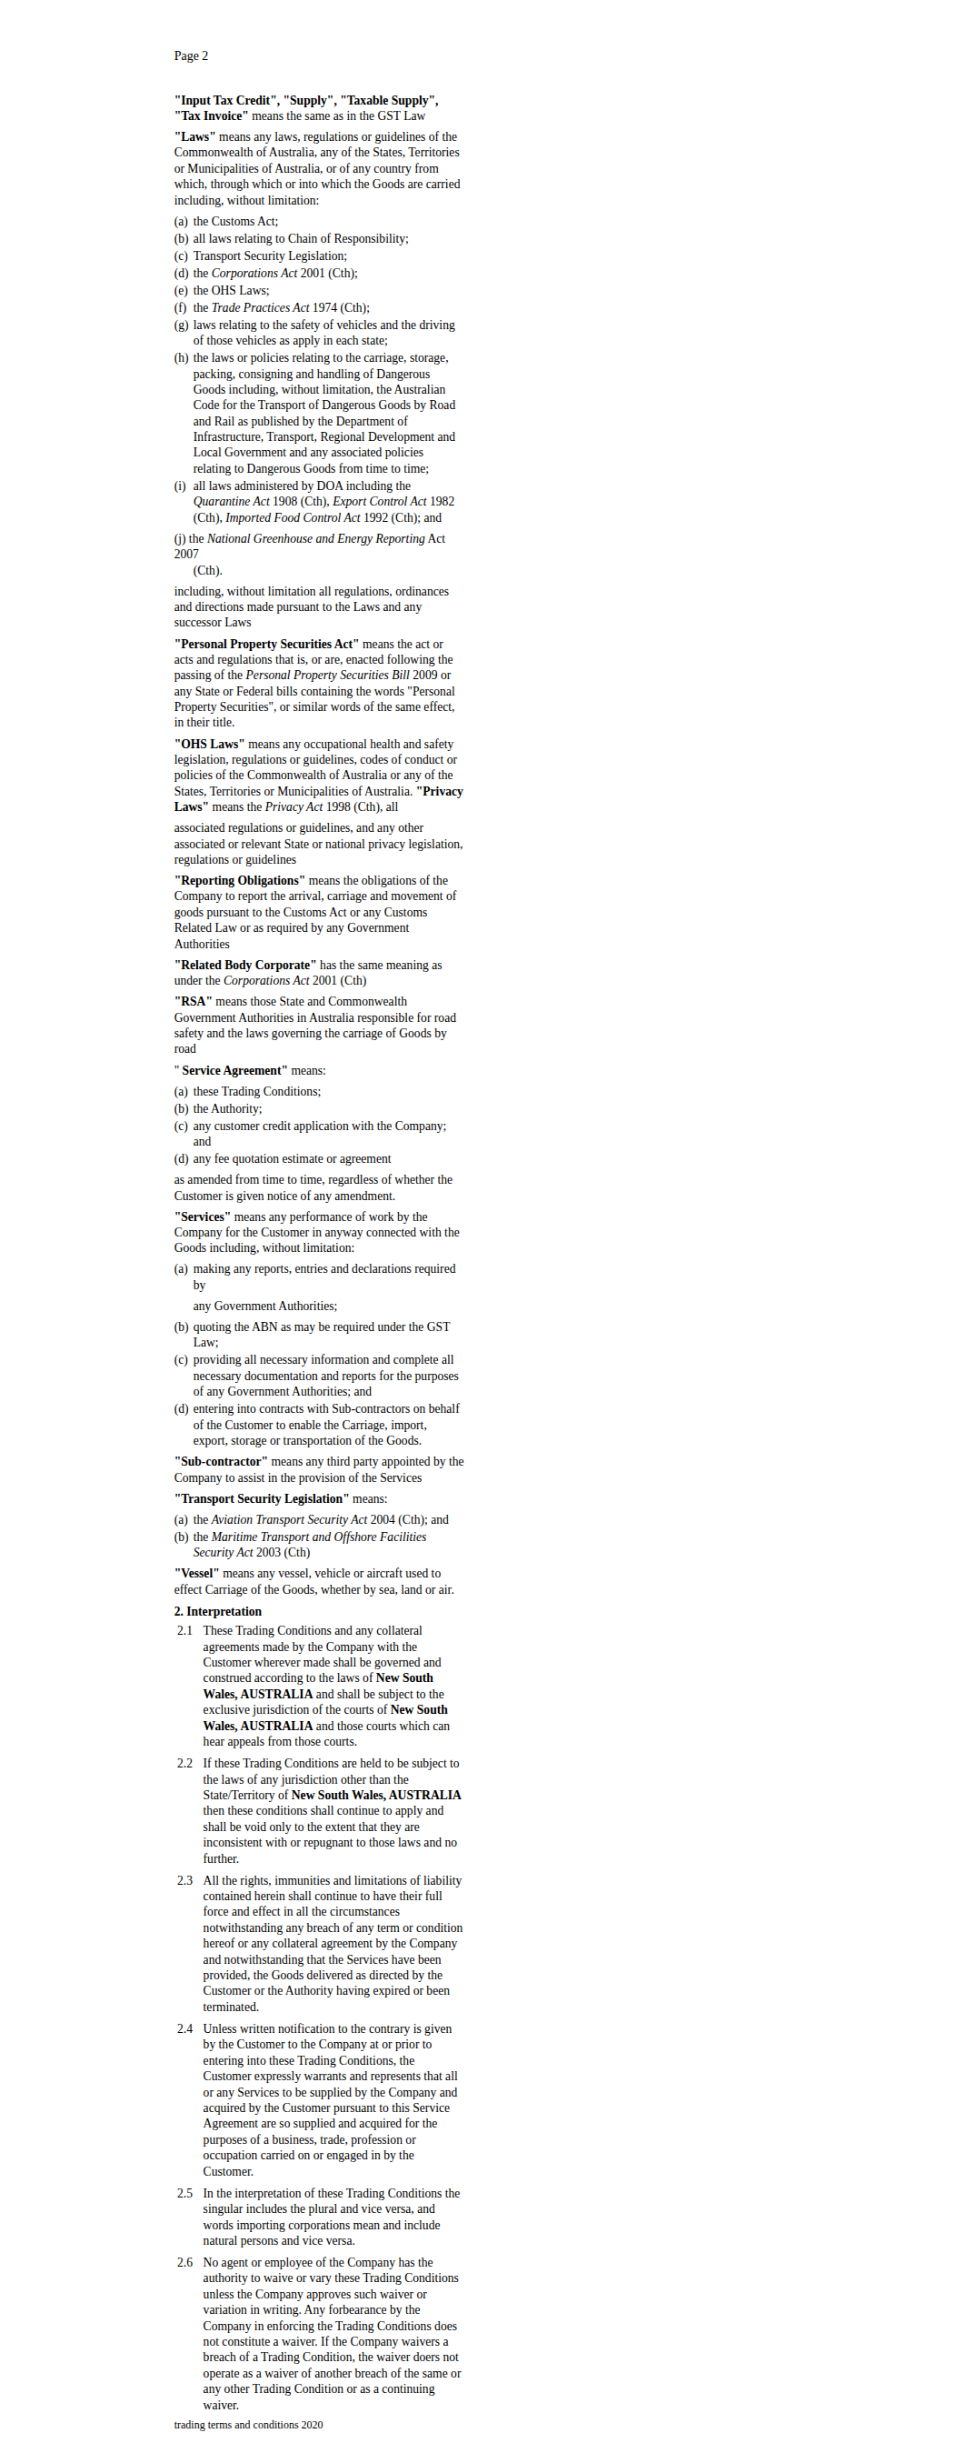Page 2
"Input Tax Credit", "Supply", "Taxable Supply", "Tax Invoice" means the same as in the GST Law
"Laws" means any laws, regulations or guidelines of the Commonwealth of Australia, any of the States, Territories or Municipalities of Australia, or of any country from which, through which or into which the Goods are carried including, without limitation:
(a) the Customs Act;
(b) all laws relating to Chain of Responsibility;
(c) Transport Security Legislation;
(d) the Corporations Act 2001 (Cth);
(e) the OHS Laws;
(f) the Trade Practices Act 1974 (Cth);
(g) laws relating to the safety of vehicles and the driving of those vehicles as apply in each state;
(h) the laws or policies relating to the carriage, storage, packing, consigning and handling of Dangerous Goods including, without limitation, the Australian Code for the Transport of Dangerous Goods by Road and Rail as published by the Department of Infrastructure, Transport, Regional Development and Local Government and any associated policies relating to Dangerous Goods from time to time;
(i) all laws administered by DOA including the Quarantine Act 1908 (Cth), Export Control Act 1982 (Cth), Imported Food Control Act 1992 (Cth); and
(j) the National Greenhouse and Energy Reporting Act 2007 (Cth).
including, without limitation all regulations, ordinances and directions made pursuant to the Laws and any successor Laws
"Personal Property Securities Act" means the act or acts and regulations that is, or are, enacted following the passing of the Personal Property Securities Bill 2009 or any State or Federal bills containing the words "Personal Property Securities", or similar words of the same effect, in their title.
"OHS Laws" means any occupational health and safety legislation, regulations or guidelines, codes of conduct or policies of the Commonwealth of Australia or any of the States, Territories or Municipalities of Australia. "Privacy Laws" means the Privacy Act 1998 (Cth), all
associated regulations or guidelines, and any other associated or relevant State or national privacy legislation, regulations or guidelines
"Reporting Obligations" means the obligations of the Company to report the arrival, carriage and movement of goods pursuant to the Customs Act or any Customs Related Law or as required by any Government Authorities
"Related Body Corporate" has the same meaning as under the Corporations Act 2001 (Cth)
"RSA" means those State and Commonwealth Government Authorities in Australia responsible for road safety and the laws governing the carriage of Goods by road
" Service Agreement" means:
(a) these Trading Conditions;
(b) the Authority;
(c) any customer credit application with the Company; and
(d) any fee quotation estimate or agreement
as amended from time to time, regardless of whether the Customer is given notice of any amendment.
"Services" means any performance of work by the Company for the Customer in anyway connected with the Goods including, without limitation:
(a) making any reports, entries and declarations required by
any Government Authorities;
(b) quoting the ABN as may be required under the GST Law;
(c) providing all necessary information and complete all necessary documentation and reports for the purposes of any Government Authorities; and
(d) entering into contracts with Sub-contractors on behalf of the Customer to enable the Carriage, import, export, storage or transportation of the Goods.
"Sub-contractor" means any third party appointed by the Company to assist in the provision of the Services
"Transport Security Legislation" means:
(a) the Aviation Transport Security Act 2004 (Cth); and
(b) the Maritime Transport and Offshore Facilities Security Act 2003 (Cth)
"Vessel" means any vessel, vehicle or aircraft used to effect Carriage of the Goods, whether by sea, land or air.
2. Interpretation
2.1 These Trading Conditions and any collateral agreements made by the Company with the Customer wherever made shall be governed and construed according to the laws of New South Wales, AUSTRALIA and shall be subject to the exclusive jurisdiction of the courts of New South Wales, AUSTRALIA and those courts which can hear appeals from those courts.
2.2 If these Trading Conditions are held to be subject to the laws of any jurisdiction other than the State/Territory of New South Wales, AUSTRALIA then these conditions shall continue to apply and shall be void only to the extent that they are inconsistent with or repugnant to those laws and no further.
2.3 All the rights, immunities and limitations of liability contained herein shall continue to have their full force and effect in all the circumstances notwithstanding any breach of any term or condition hereof or any collateral agreement by the Company and notwithstanding that the Services have been provided, the Goods delivered as directed by the Customer or the Authority having expired or been terminated.
2.4 Unless written notification to the contrary is given by the Customer to the Company at or prior to entering into these Trading Conditions, the Customer expressly warrants and represents that all or any Services to be supplied by the Company and acquired by the Customer pursuant to this Service Agreement are so supplied and acquired for the purposes of a business, trade, profession or occupation carried on or engaged in by the Customer.
2.5 In the interpretation of these Trading Conditions the singular includes the plural and vice versa, and words importing corporations mean and include natural persons and vice versa.
2.6 No agent or employee of the Company has the authority to waive or vary these Trading Conditions unless the Company approves such waiver or variation in writing. Any forbearance by the Company in enforcing the Trading Conditions does not constitute a waiver. If the Company waivers a breach of a Trading Condition, the waiver doers not operate as a waiver of another breach of the same or any other Trading Condition or as a continuing waiver.
trading terms and conditions 2020